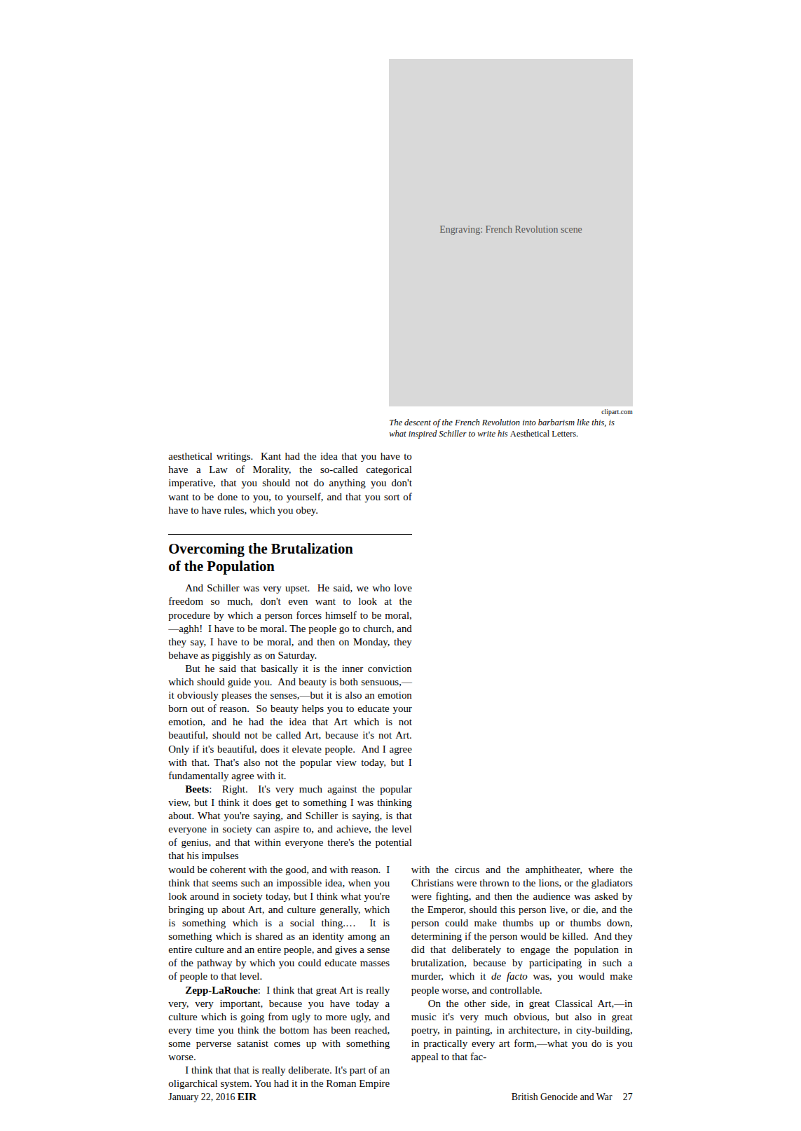clipart.com
The descent of the French Revolution into barbarism like this, is what inspired Schiller to write his Aesthetical Letters.
aesthetical writings. Kant had the idea that you have to have a Law of Morality, the so-called categorical imperative, that you should not do anything you don't want to be done to you, to yourself, and that you sort of have to have rules, which you obey.
Overcoming the Brutalization
of the Population
And Schiller was very upset. He said, we who love freedom so much, don't even want to look at the procedure by which a person forces himself to be moral,—aghh! I have to be moral. The people go to church, and they say, I have to be moral, and then on Monday, they behave as piggishly as on Saturday.
But he said that basically it is the inner conviction which should guide you. And beauty is both sensuous,—it obviously pleases the senses,—but it is also an emotion born out of reason. So beauty helps you to educate your emotion, and he had the idea that Art which is not beautiful, should not be called Art, because it's not Art. Only if it's beautiful, does it elevate people. And I agree with that. That's also not the popular view today, but I fundamentally agree with it.
Beets: Right. It's very much against the popular view, but I think it does get to something I was thinking about. What you're saying, and Schiller is saying, is that everyone in society can aspire to, and achieve, the level of genius, and that within everyone there's the potential that his impulses
would be coherent with the good, and with reason. I think that seems such an impossible idea, when you look around in society today, but I think what you're bringing up about Art, and culture generally, which is something which is a social thing.… It is something which is shared as an identity among an entire culture and an entire people, and gives a sense of the pathway by which you could educate masses of people to that level.
Zepp-LaRouche: I think that great Art is really very, very important, because you have today a culture which is going from ugly to more ugly, and every time you think the bottom has been reached, some perverse satanist comes up with something worse.
I think that that is really deliberate. It's part of an oligarchical system. You had it in the Roman Empire with the circus and the amphitheater, where the Christians were thrown to the lions, or the gladiators were fighting, and then the audience was asked by the Emperor, should this person live, or die, and the person could make thumbs up or thumbs down, determining if the person would be killed. And they did that deliberately to engage the population in brutalization, because by participating in such a murder, which it de facto was, you would make people worse, and controllable.
On the other side, in great Classical Art,—in music it's very much obvious, but also in great poetry, in painting, in architecture, in city-building, in practically every art form,—what you do is you appeal to that fac-
January 22, 2016EIR
British Genocide and War27